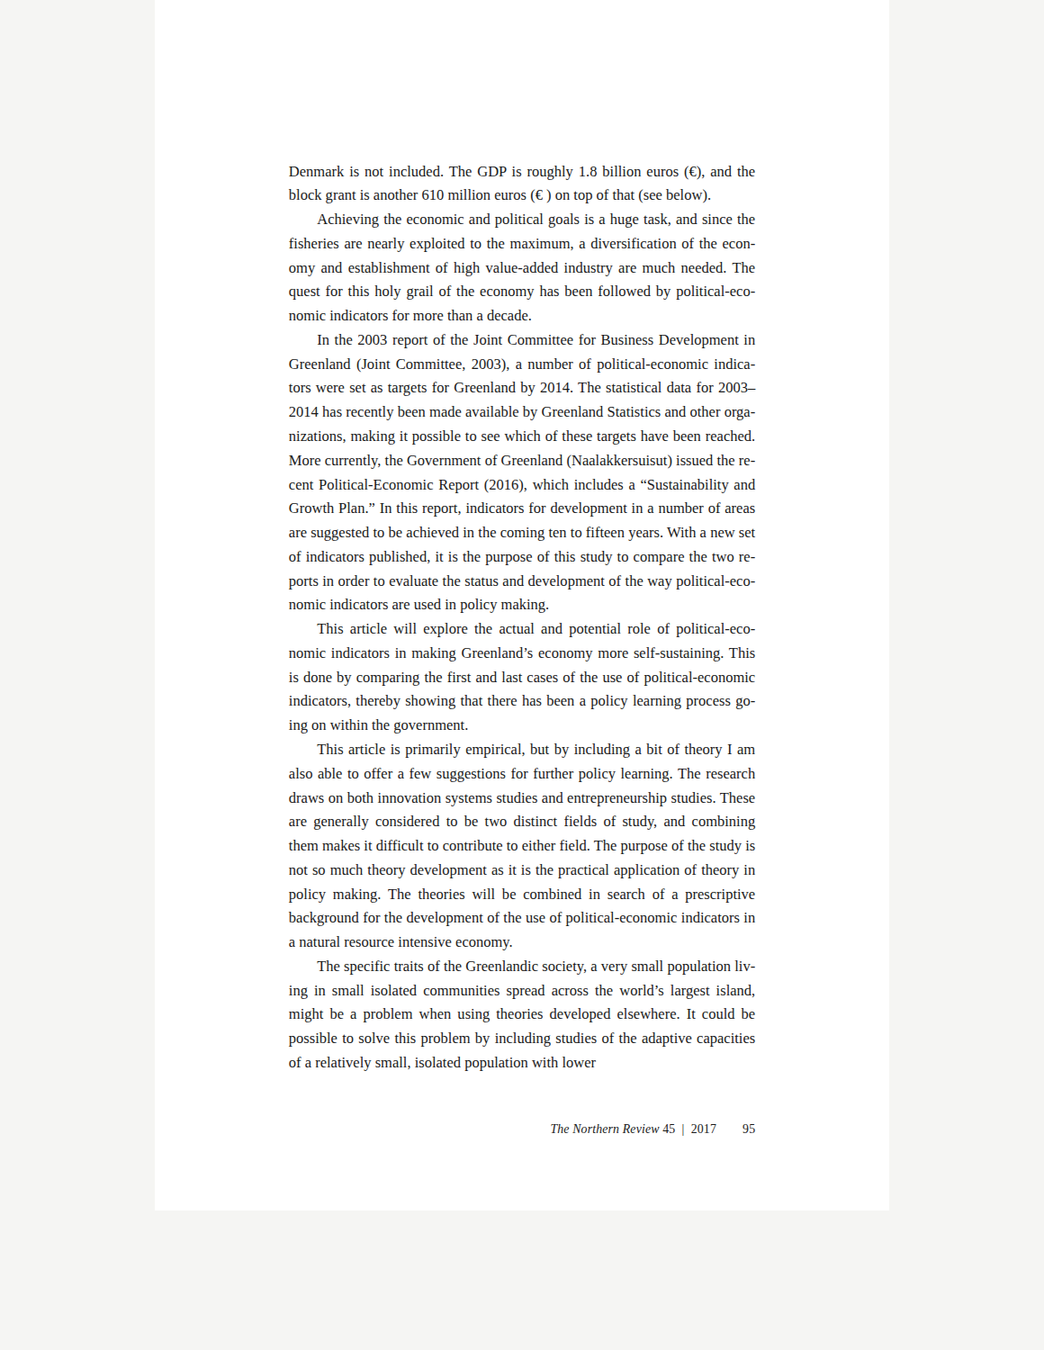Denmark is not included. The GDP is roughly 1.8 billion euros (€), and the block grant is another 610 million euros (€ ) on top of that (see below).
Achieving the economic and political goals is a huge task, and since the fisheries are nearly exploited to the maximum, a diversification of the economy and establishment of high value-added industry are much needed. The quest for this holy grail of the economy has been followed by political-economic indicators for more than a decade.
In the 2003 report of the Joint Committee for Business Development in Greenland (Joint Committee, 2003), a number of political-economic indicators were set as targets for Greenland by 2014. The statistical data for 2003–2014 has recently been made available by Greenland Statistics and other organizations, making it possible to see which of these targets have been reached. More currently, the Government of Greenland (Naalakkersuisut) issued the recent Political-Economic Report (2016), which includes a “Sustainability and Growth Plan.” In this report, indicators for development in a number of areas are suggested to be achieved in the coming ten to fifteen years. With a new set of indicators published, it is the purpose of this study to compare the two reports in order to evaluate the status and development of the way political-economic indicators are used in policy making.
This article will explore the actual and potential role of political-economic indicators in making Greenland’s economy more self-sustaining. This is done by comparing the first and last cases of the use of political-economic indicators, thereby showing that there has been a policy learning process going on within the government.
This article is primarily empirical, but by including a bit of theory I am also able to offer a few suggestions for further policy learning. The research draws on both innovation systems studies and entrepreneurship studies. These are generally considered to be two distinct fields of study, and combining them makes it difficult to contribute to either field. The purpose of the study is not so much theory development as it is the practical application of theory in policy making. The theories will be combined in search of a prescriptive background for the development of the use of political-economic indicators in a natural resource intensive economy.
The specific traits of the Greenlandic society, a very small population living in small isolated communities spread across the world’s largest island, might be a problem when using theories developed elsewhere. It could be possible to solve this problem by including studies of the adaptive capacities of a relatively small, isolated population with lower
The Northern Review 45 | 201795